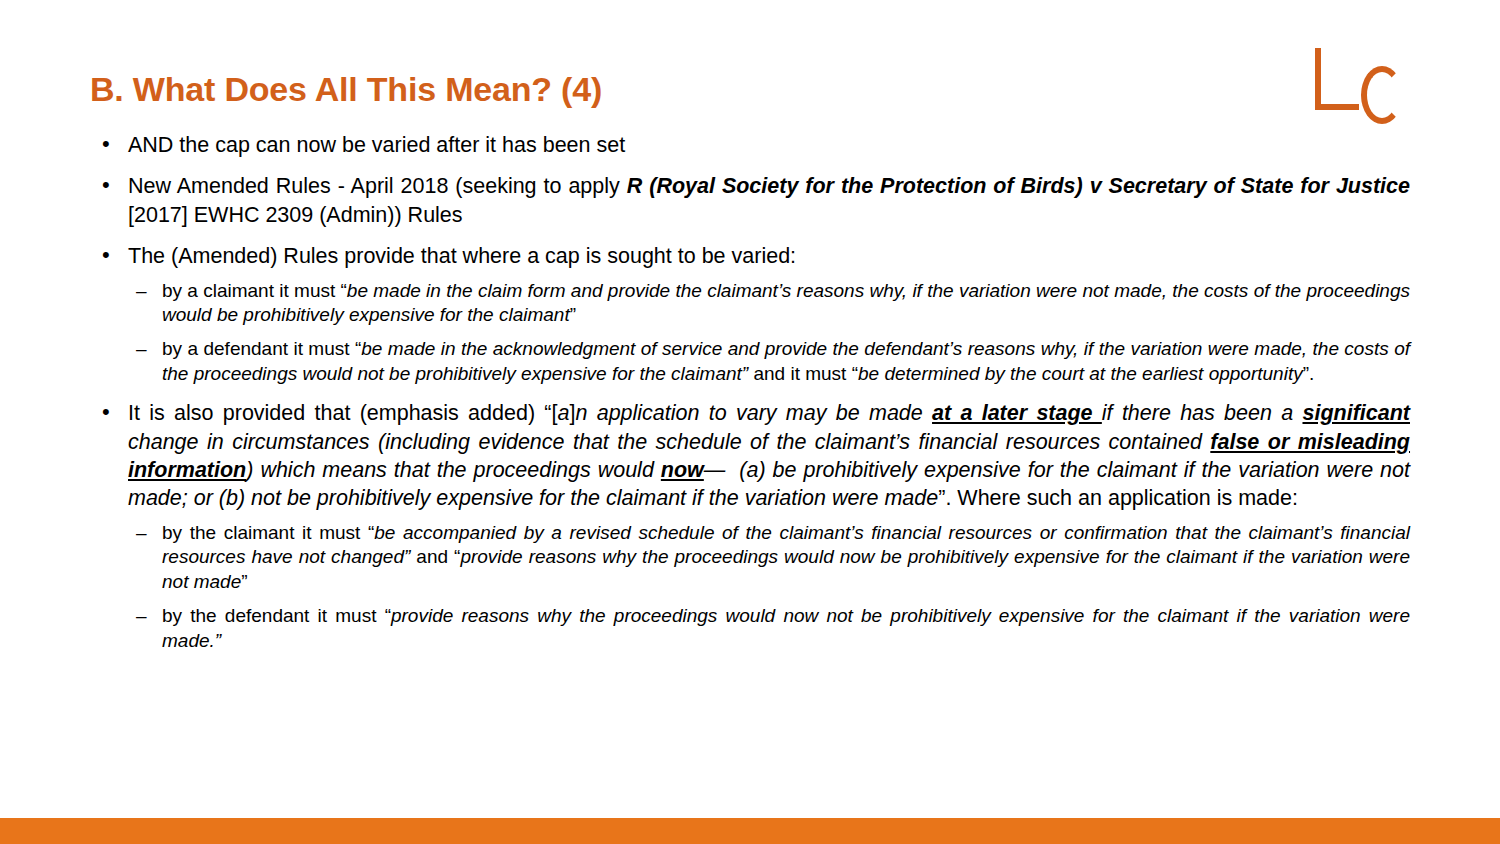B. What Does All This Mean? (4)
AND the cap can now be varied after it has been set
New Amended Rules - April 2018 (seeking to apply R (Royal Society for the Protection of Birds) v Secretary of State for Justice [2017] EWHC 2309 (Admin)) Rules
The (Amended) Rules provide that where a cap is sought to be varied:
by a claimant it must “be made in the claim form and provide the claimant’s reasons why, if the variation were not made, the costs of the proceedings would be prohibitively expensive for the claimant”
by a defendant it must “be made in the acknowledgment of service and provide the defendant’s reasons why, if the variation were made, the costs of the proceedings would not be prohibitively expensive for the claimant” and it must “be determined by the court at the earliest opportunity”.
It is also provided that (emphasis added) “[a]n application to vary may be made at a later stage if there has been a significant change in circumstances (including evidence that the schedule of the claimant’s financial resources contained false or misleading information) which means that the proceedings would now— (a) be prohibitively expensive for the claimant if the variation were not made; or (b) not be prohibitively expensive for the claimant if the variation were made”. Where such an application is made:
by the claimant it must “be accompanied by a revised schedule of the claimant’s financial resources or confirmation that the claimant’s financial resources have not changed” and “provide reasons why the proceedings would now be prohibitively expensive for the claimant if the variation were not made”
by the defendant it must “provide reasons why the proceedings would now not be prohibitively expensive for the claimant if the variation were made.”